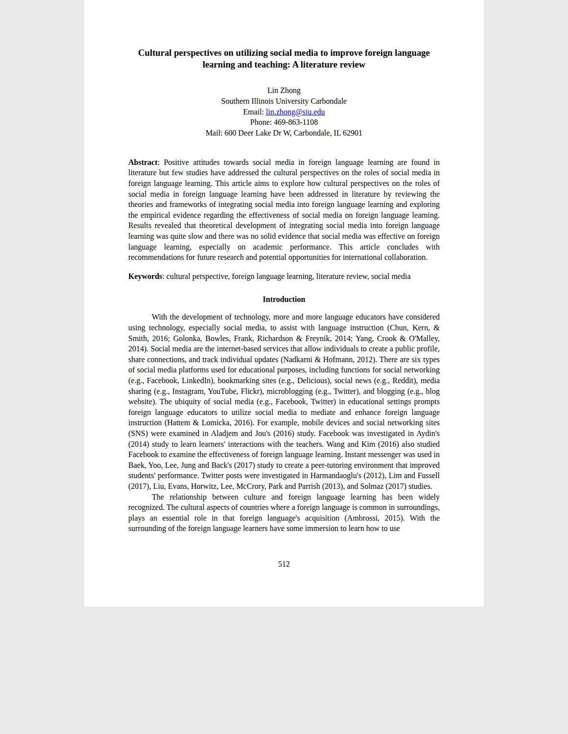Cultural perspectives on utilizing social media to improve foreign language
learning and teaching: A literature review
Lin Zhong
Southern Illinois University Carbondale
Email: lin.zhong@siu.edu
Phone: 469-863-1108
Mail: 600 Deer Lake Dr W, Carbondale, IL 62901
Abstract: Positive attitudes towards social media in foreign language learning are found in literature but few studies have addressed the cultural perspectives on the roles of social media in foreign language learning. This article aims to explore how cultural perspectives on the roles of social media in foreign language learning have been addressed in literature by reviewing the theories and frameworks of integrating social media into foreign language learning and exploring the empirical evidence regarding the effectiveness of social media on foreign language learning. Results revealed that theoretical development of integrating social media into foreign language learning was quite slow and there was no solid evidence that social media was effective on foreign language learning, especially on academic performance. This article concludes with recommendations for future research and potential opportunities for international collaboration.
Keywords: cultural perspective, foreign language learning, literature review, social media
Introduction
With the development of technology, more and more language educators have considered using technology, especially social media, to assist with language instruction (Chun, Kern, & Smith, 2016; Golonka, Bowles, Frank, Richardson & Freynik, 2014; Yang, Crook & O'Malley, 2014). Social media are the internet-based services that allow individuals to create a public profile, share connections, and track individual updates (Nadkarni & Hofmann, 2012). There are six types of social media platforms used for educational purposes, including functions for social networking (e.g., Facebook, LinkedIn), bookmarking sites (e.g., Delicious), social news (e.g., Reddit), media sharing (e.g., Instagram, YouTube, Flickr), microblogging (e.g., Twitter), and blogging (e.g., blog website). The ubiquity of social media (e.g., Facebook, Twitter) in educational settings prompts foreign language educators to utilize social media to mediate and enhance foreign language instruction (Hattem & Lomicka, 2016). For example, mobile devices and social networking sites (SNS) were examined in Aladjem and Jou's (2016) study. Facebook was investigated in Aydin's (2014) study to learn learners' interactions with the teachers. Wang and Kim (2016) also studied Facebook to examine the effectiveness of foreign language learning. Instant messenger was used in Baek, Yoo, Lee, Jung and Back's (2017) study to create a peer-tutoring environment that improved students' performance. Twitter posts were investigated in Harmandaoglu's (2012), Lim and Fussell (2017), Liu, Evans, Horwitz, Lee, McCrory, Park and Parrish (2013), and Solmaz (2017) studies.
The relationship between culture and foreign language learning has been widely recognized. The cultural aspects of countries where a foreign language is common in surroundings, plays an essential role in that foreign language's acquisition (Ambrossi, 2015). With the surrounding of the foreign language learners have some immersion to learn how to use
512